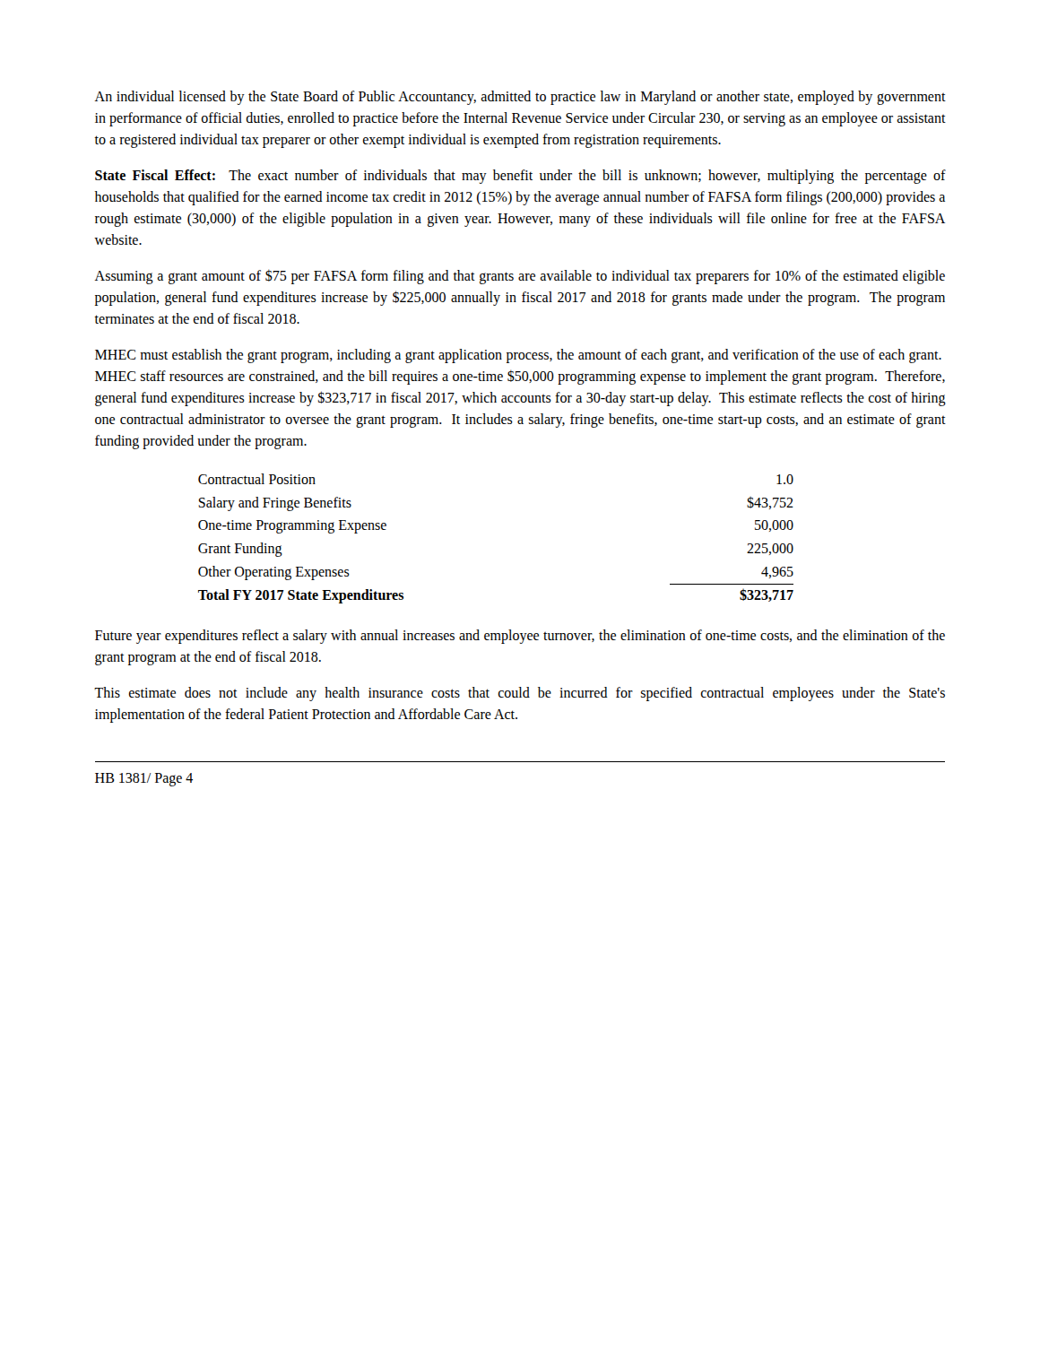An individual licensed by the State Board of Public Accountancy, admitted to practice law in Maryland or another state, employed by government in performance of official duties, enrolled to practice before the Internal Revenue Service under Circular 230, or serving as an employee or assistant to a registered individual tax preparer or other exempt individual is exempted from registration requirements.
State Fiscal Effect: The exact number of individuals that may benefit under the bill is unknown; however, multiplying the percentage of households that qualified for the earned income tax credit in 2012 (15%) by the average annual number of FAFSA form filings (200,000) provides a rough estimate (30,000) of the eligible population in a given year. However, many of these individuals will file online for free at the FAFSA website.
Assuming a grant amount of $75 per FAFSA form filing and that grants are available to individual tax preparers for 10% of the estimated eligible population, general fund expenditures increase by $225,000 annually in fiscal 2017 and 2018 for grants made under the program. The program terminates at the end of fiscal 2018.
MHEC must establish the grant program, including a grant application process, the amount of each grant, and verification of the use of each grant. MHEC staff resources are constrained, and the bill requires a one-time $50,000 programming expense to implement the grant program. Therefore, general fund expenditures increase by $323,717 in fiscal 2017, which accounts for a 30-day start-up delay. This estimate reflects the cost of hiring one contractual administrator to oversee the grant program. It includes a salary, fringe benefits, one-time start-up costs, and an estimate of grant funding provided under the program.
| Contractual Position | 1.0 |
| Salary and Fringe Benefits | $43,752 |
| One-time Programming Expense | 50,000 |
| Grant Funding | 225,000 |
| Other Operating Expenses | 4,965 |
| Total FY 2017 State Expenditures | $323,717 |
Future year expenditures reflect a salary with annual increases and employee turnover, the elimination of one-time costs, and the elimination of the grant program at the end of fiscal 2018.
This estimate does not include any health insurance costs that could be incurred for specified contractual employees under the State's implementation of the federal Patient Protection and Affordable Care Act.
HB 1381/ Page 4